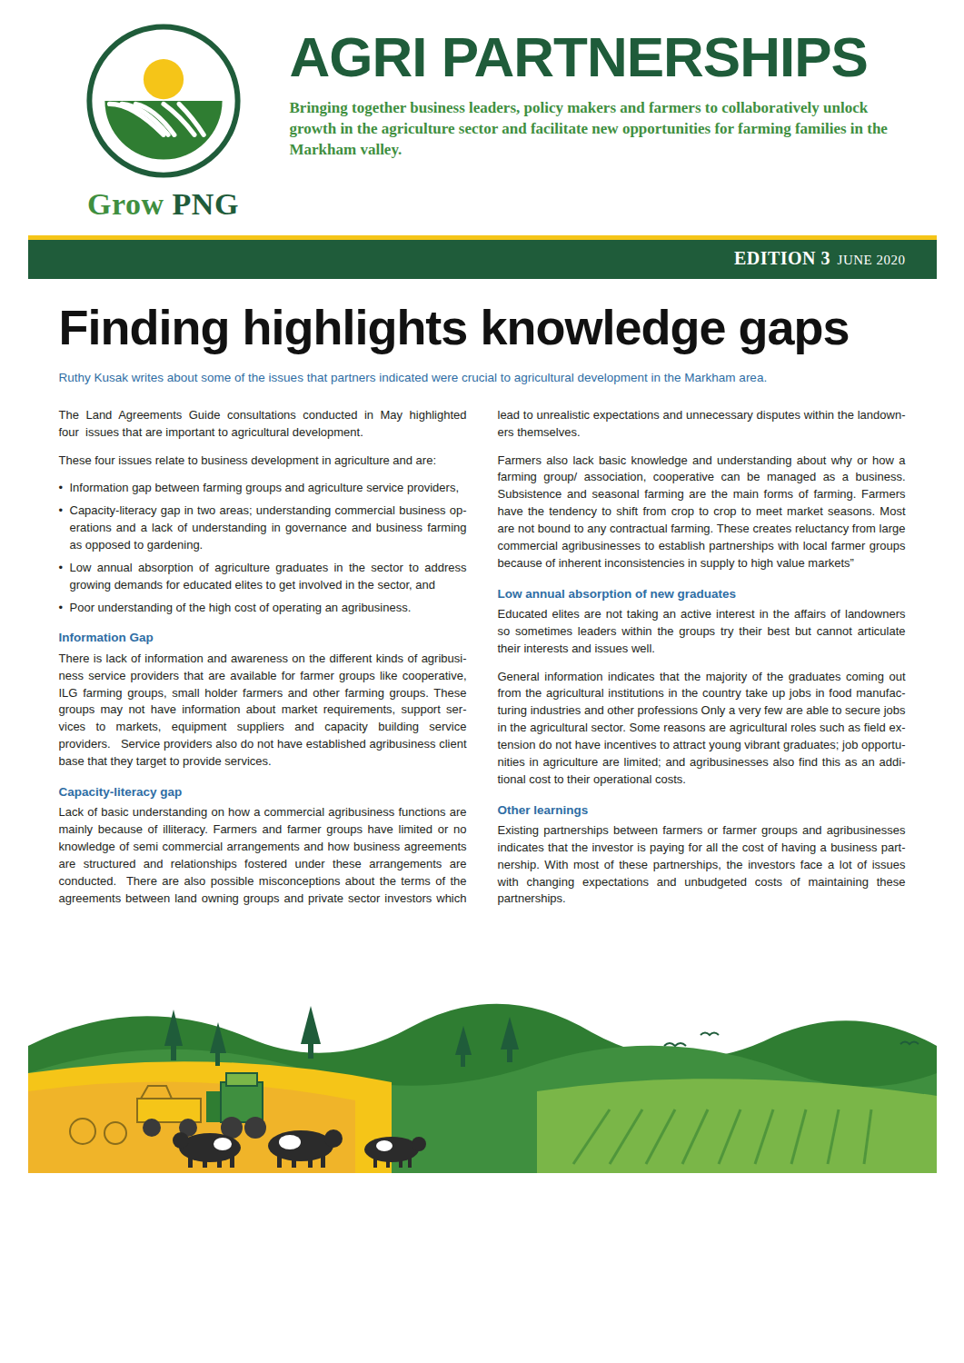Grow PNG
AGRI PARTNERSHIPS
Bringing together business leaders, policy makers and farmers to collaboratively unlock growth in the agriculture sector and facilitate new opportunities for farming families in the Markham valley.
EDITION 3 JUNE 2020
Finding highlights knowledge gaps
Ruthy Kusak writes about some of the issues that partners indicated were crucial to agricultural development in the Markham area.
The Land Agreements Guide consultations conducted in May highlighted four issues that are important to agricultural development.
These four issues relate to business development in agriculture and are:
Information gap between farming groups and agriculture service providers,
Capacity-literacy gap in two areas; understanding commercial business operations and a lack of understanding in governance and business farming as opposed to gardening.
Low annual absorption of agriculture graduates in the sector to address growing demands for educated elites to get involved in the sector, and
Poor understanding of the high cost of operating an agribusiness.
Information Gap
There is lack of information and awareness on the different kinds of agribusiness service providers that are available for farmer groups like cooperative, ILG farming groups, small holder farmers and other farming groups. These groups may not have information about market requirements, support services to markets, equipment suppliers and capacity building service providers. Service providers also do not have established agribusiness client base that they target to provide services.
Capacity-literacy gap
Lack of basic understanding on how a commercial agribusiness functions are mainly because of illiteracy. Farmers and farmer groups have limited or no knowledge of semi commercial arrangements and how business agreements are structured and relationships fostered under these arrangements are conducted. There are also possible misconceptions about the terms of the agreements between land owning groups and private sector investors which lead to unrealistic expectations and unnecessary disputes within the landowners themselves.
Farmers also lack basic knowledge and understanding about why or how a farming group/ association, cooperative can be managed as a business. Subsistence and seasonal farming are the main forms of farming. Farmers have the tendency to shift from crop to crop to meet market seasons. Most are not bound to any contractual farming. These creates reluctancy from large commercial agribusinesses to establish partnerships with local farmer groups because of inherent inconsistencies in supply to high value markets”
Low annual absorption of new graduates
Educated elites are not taking an active interest in the affairs of landowners so sometimes leaders within the groups try their best but cannot articulate their interests and issues well.
General information indicates that the majority of the graduates coming out from the agricultural institutions in the country take up jobs in food manufacturing industries and other professions Only a very few are able to secure jobs in the agricultural sector. Some reasons are agricultural roles such as field extension do not have incentives to attract young vibrant graduates; job opportunities in agriculture are limited; and agribusinesses also find this as an additional cost to their operational costs.
Other learnings
Existing partnerships between farmers or farmer groups and agribusinesses indicates that the investor is paying for all the cost of having a business partnership. With most of these partnerships, the investors face a lot of issues with changing expectations and unbudgeted costs of maintaining these partnerships.